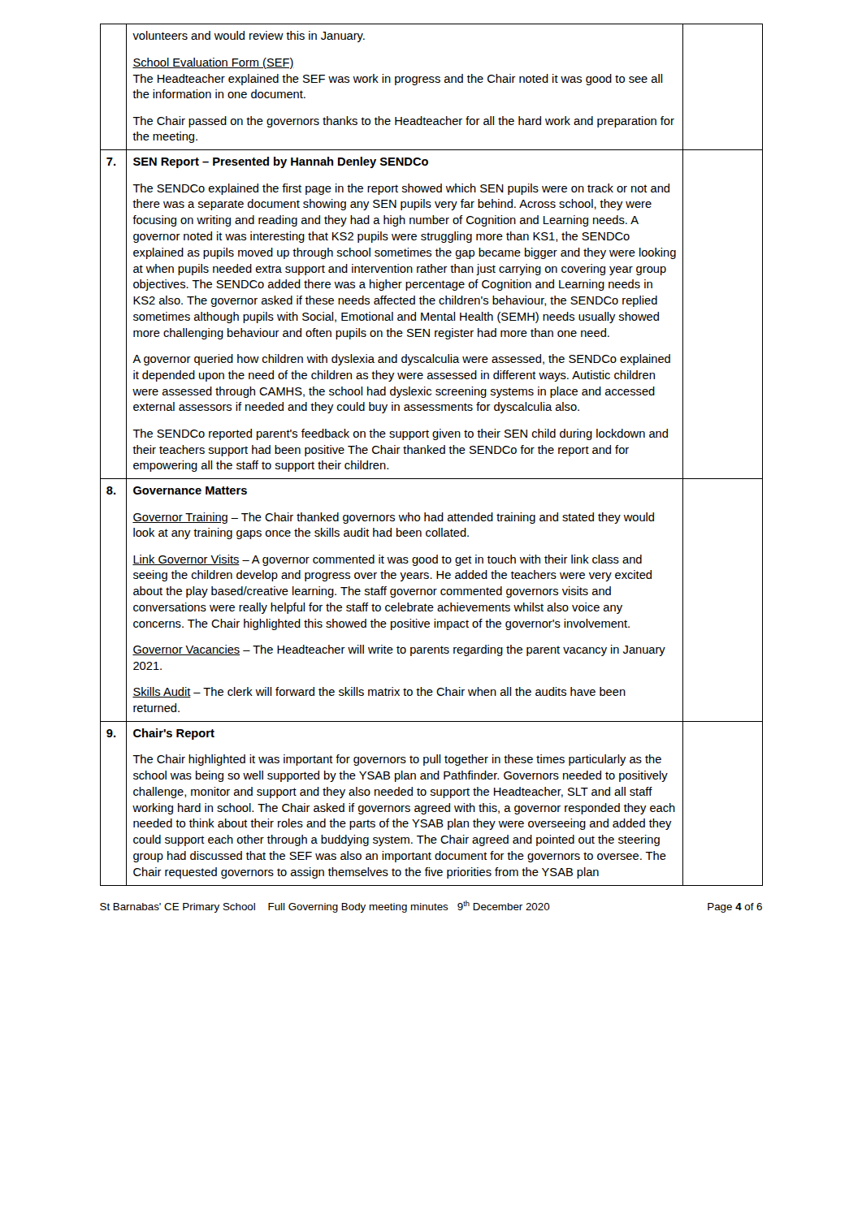| | volunteers and would review this in January. School Evaluation Form (SEF) The Headteacher explained the SEF was work in progress and the Chair noted it was good to see all the information in one document. The Chair passed on the governors thanks to the Headteacher for all the hard work and preparation for the meeting. | |
| 7. | SEN Report – Presented by Hannah Denley SENDCo The SENDCo explained the first page in the report showed which SEN pupils were on track or not and there was a separate document showing any SEN pupils very far behind. Across school, they were focusing on writing and reading and they had a high number of Cognition and Learning needs. A governor noted it was interesting that KS2 pupils were struggling more than KS1, the SENDCo explained as pupils moved up through school sometimes the gap became bigger and they were looking at when pupils needed extra support and intervention rather than just carrying on covering year group objectives. The SENDCo added there was a higher percentage of Cognition and Learning needs in KS2 also. The governor asked if these needs affected the children's behaviour, the SENDCo replied sometimes although pupils with Social, Emotional and Mental Health (SEMH) needs usually showed more challenging behaviour and often pupils on the SEN register had more than one need. A governor queried how children with dyslexia and dyscalculia were assessed, the SENDCo explained it depended upon the need of the children as they were assessed in different ways. Autistic children were assessed through CAMHS, the school had dyslexic screening systems in place and accessed external assessors if needed and they could buy in assessments for dyscalculia also. The SENDCo reported parent's feedback on the support given to their SEN child during lockdown and their teachers support had been positive The Chair thanked the SENDCo for the report and for empowering all the staff to support their children. | |
| 8. | Governance Matters Governor Training – The Chair thanked governors who had attended training and stated they would look at any training gaps once the skills audit had been collated. Link Governor Visits – A governor commented it was good to get in touch with their link class and seeing the children develop and progress over the years. He added the teachers were very excited about the play based/creative learning. The staff governor commented governors visits and conversations were really helpful for the staff to celebrate achievements whilst also voice any concerns. The Chair highlighted this showed the positive impact of the governor's involvement. Governor Vacancies – The Headteacher will write to parents regarding the parent vacancy in January 2021. Skills Audit – The clerk will forward the skills matrix to the Chair when all the audits have been returned. | |
| 9. | Chair's Report The Chair highlighted it was important for governors to pull together in these times particularly as the school was being so well supported by the YSAB plan and Pathfinder. Governors needed to positively challenge, monitor and support and they also needed to support the Headteacher, SLT and all staff working hard in school. The Chair asked if governors agreed with this, a governor responded they each needed to think about their roles and the parts of the YSAB plan they were overseeing and added they could support each other through a buddying system. The Chair agreed and pointed out the steering group had discussed that the SEF was also an important document for the governors to oversee. The Chair requested governors to assign themselves to the five priorities from the YSAB plan | |
St Barnabas' CE Primary School Full Governing Body meeting minutes 9th December 2020 Page 4 of 6